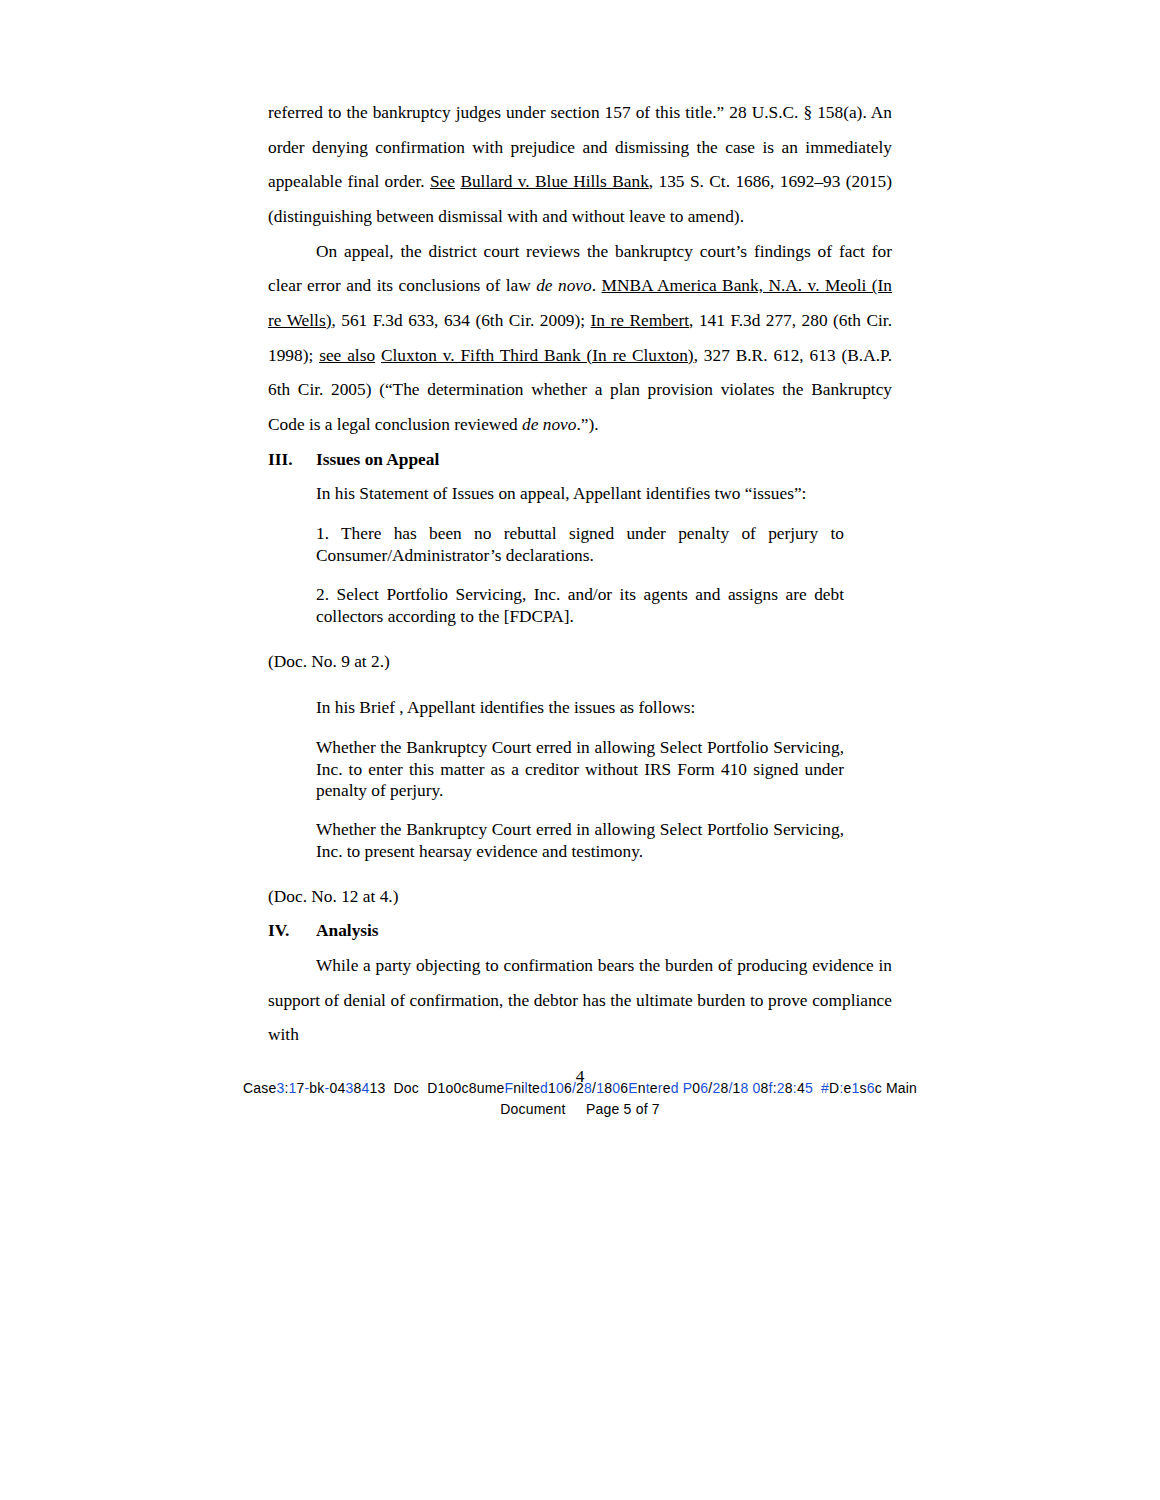referred to the bankruptcy judges under section 157 of this title.” 28 U.S.C. § 158(a). An order denying confirmation with prejudice and dismissing the case is an immediately appealable final order. See Bullard v. Blue Hills Bank, 135 S. Ct. 1686, 1692–93 (2015) (distinguishing between dismissal with and without leave to amend).
On appeal, the district court reviews the bankruptcy court’s findings of fact for clear error and its conclusions of law de novo. MNBA America Bank, N.A. v. Meoli (In re Wells), 561 F.3d 633, 634 (6th Cir. 2009); In re Rembert, 141 F.3d 277, 280 (6th Cir. 1998); see also Cluxton v. Fifth Third Bank (In re Cluxton), 327 B.R. 612, 613 (B.A.P. 6th Cir. 2005) (“The determination whether a plan provision violates the Bankruptcy Code is a legal conclusion reviewed de novo.”).
III. Issues on Appeal
In his Statement of Issues on appeal, Appellant identifies two “issues”:
1. There has been no rebuttal signed under penalty of perjury to Consumer/Administrator’s declarations.
2. Select Portfolio Servicing, Inc. and/or its agents and assigns are debt collectors according to the [FDCPA].
(Doc. No. 9 at 2.)
In his Brief , Appellant identifies the issues as follows:
Whether the Bankruptcy Court erred in allowing Select Portfolio Servicing, Inc. to enter this matter as a creditor without IRS Form 410 signed under penalty of perjury.
Whether the Bankruptcy Court erred in allowing Select Portfolio Servicing, Inc. to present hearsay evidence and testimony.
(Doc. No. 12 at 4.)
IV. Analysis
While a party objecting to confirmation bears the burden of producing evidence in support of denial of confirmation, the debtor has the ultimate burden to prove compliance with
4
Case3:17-bk-0438413 Doc D1o0c8umeFnilted106/28/1806Entered P06/28/18 08f:28: 45 #D: e1s6c Main
Document Page 5 of 7